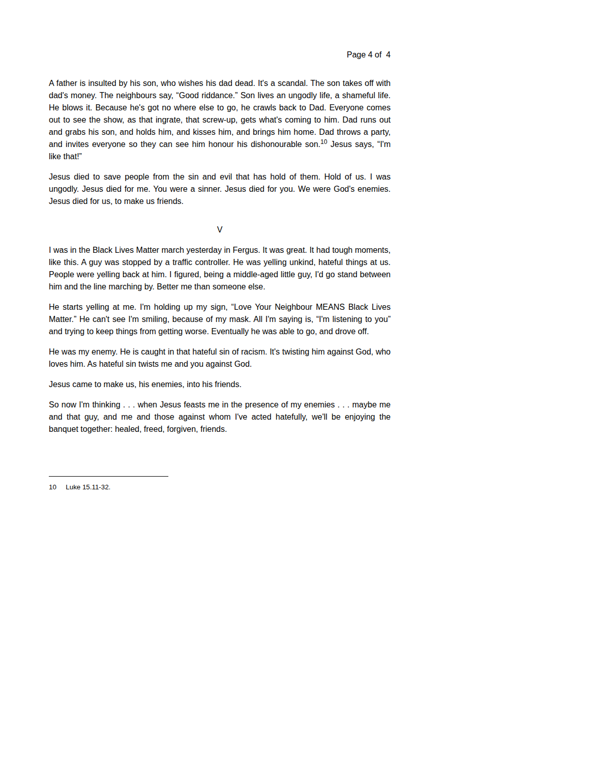Page 4 of 4
A father is insulted by his son, who wishes his dad dead. It's a scandal. The son takes off with dad's money. The neighbours say, “Good riddance.” Son lives an ungodly life, a shameful life. He blows it. Because he's got no where else to go, he crawls back to Dad. Everyone comes out to see the show, as that ingrate, that screw-up, gets what's coming to him. Dad runs out and grabs his son, and holds him, and kisses him, and brings him home. Dad throws a party, and invites everyone so they can see him honour his dishonourable son.10 Jesus says, “I'm like that!”
Jesus died to save people from the sin and evil that has hold of them. Hold of us. I was ungodly. Jesus died for me. You were a sinner. Jesus died for you. We were God's enemies. Jesus died for us, to make us friends.
V
I was in the Black Lives Matter march yesterday in Fergus. It was great. It had tough moments, like this. A guy was stopped by a traffic controller. He was yelling unkind, hateful things at us. People were yelling back at him. I figured, being a middle-aged little guy, I'd go stand between him and the line marching by. Better me than someone else.
He starts yelling at me. I'm holding up my sign, “Love Your Neighbour MEANS Black Lives Matter.” He can't see I'm smiling, because of my mask. All I'm saying is, “I'm listening to you” and trying to keep things from getting worse. Eventually he was able to go, and drove off.
He was my enemy. He is caught in that hateful sin of racism. It's twisting him against God, who loves him. As hateful sin twists me and you against God.
Jesus came to make us, his enemies, into his friends.
So now I'm thinking . . . when Jesus feasts me in the presence of my enemies . . . maybe me and that guy, and me and those against whom I've acted hatefully, we'll be enjoying the banquet together: healed, freed, forgiven, friends.
10 Luke 15.11-32.